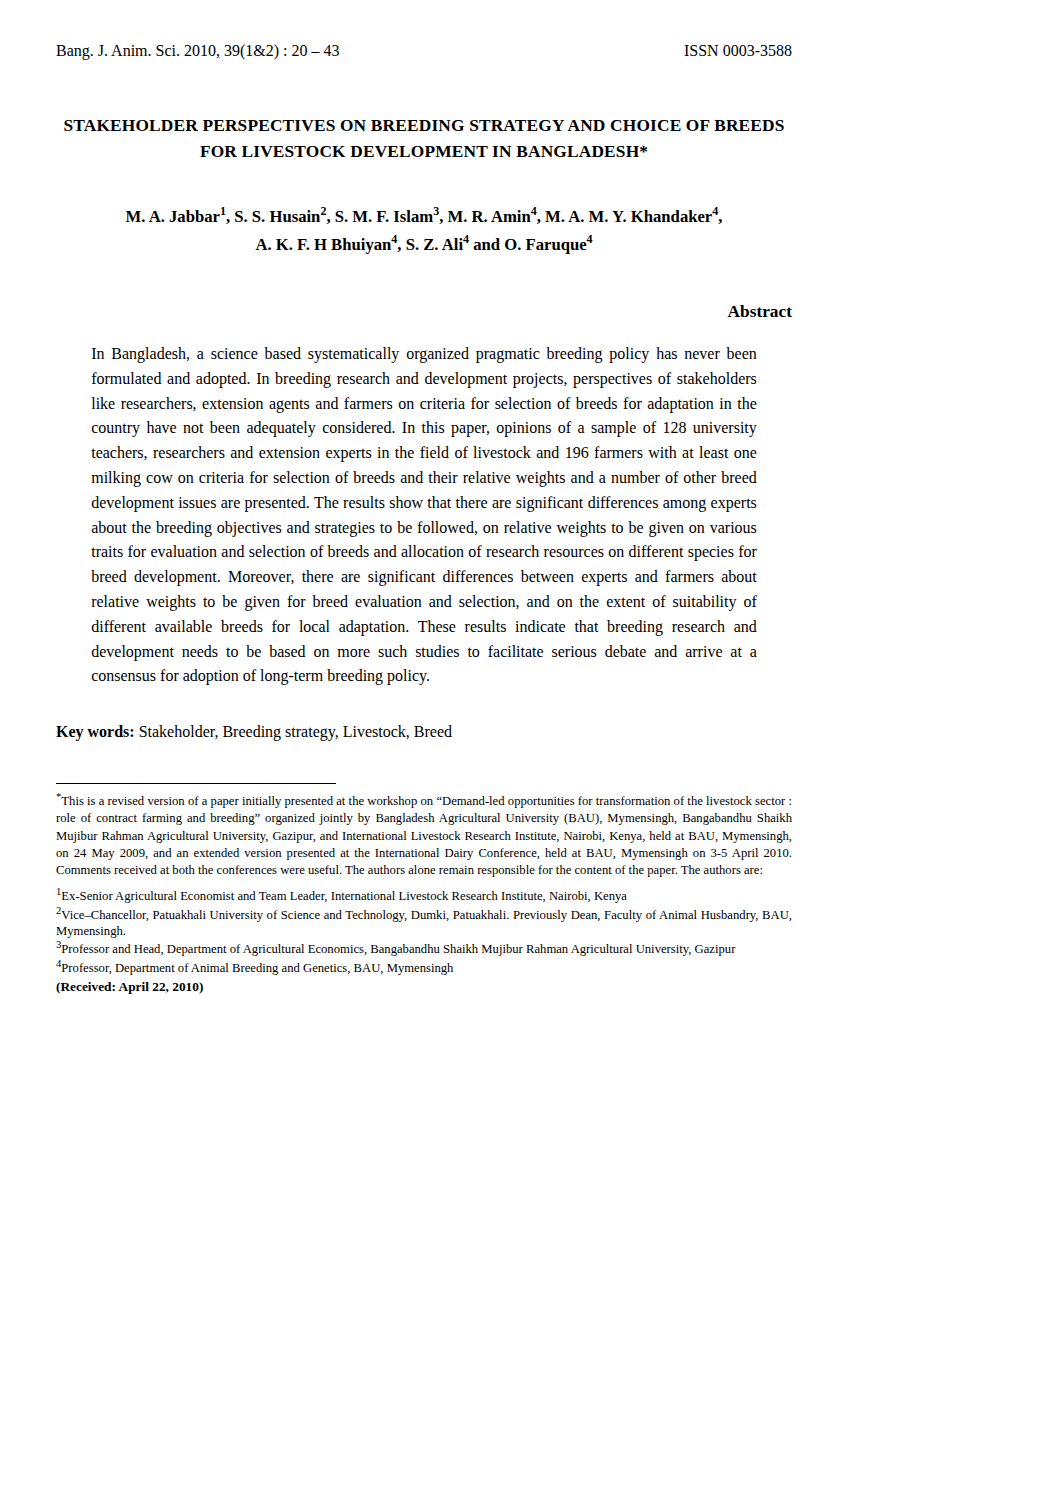Bang. J. Anim. Sci. 2010, 39(1&2) : 20 – 43 ISSN 0003-3588
Stakeholder Perspectives on Breeding Strategy and Choice of Breeds for Livestock Development in Bangladesh*
M. A. Jabbar1, S. S. Husain2, S. M. F. Islam3, M. R. Amin4, M. A. M. Y. Khandaker4,
A. K. F. H Bhuiyan4, S. Z. Ali4 and O. Faruque4
Abstract
In Bangladesh, a science based systematically organized pragmatic breeding policy has never been formulated and adopted. In breeding research and development projects, perspectives of stakeholders like researchers, extension agents and farmers on criteria for selection of breeds for adaptation in the country have not been adequately considered. In this paper, opinions of a sample of 128 university teachers, researchers and extension experts in the field of livestock and 196 farmers with at least one milking cow on criteria for selection of breeds and their relative weights and a number of other breed development issues are presented. The results show that there are significant differences among experts about the breeding objectives and strategies to be followed, on relative weights to be given on various traits for evaluation and selection of breeds and allocation of research resources on different species for breed development. Moreover, there are significant differences between experts and farmers about relative weights to be given for breed evaluation and selection, and on the extent of suitability of different available breeds for local adaptation. These results indicate that breeding research and development needs to be based on more such studies to facilitate serious debate and arrive at a consensus for adoption of long-term breeding policy.
Key words: Stakeholder, Breeding strategy, Livestock, Breed
*This is a revised version of a paper initially presented at the workshop on “Demand-led opportunities for transformation of the livestock sector : role of contract farming and breeding” organized jointly by Bangladesh Agricultural University (BAU), Mymensingh, Bangabandhu Shaikh Mujibur Rahman Agricultural University, Gazipur, and International Livestock Research Institute, Nairobi, Kenya, held at BAU, Mymensingh, on 24 May 2009, and an extended version presented at the International Dairy Conference, held at BAU, Mymensingh on 3-5 April 2010. Comments received at both the conferences were useful. The authors alone remain responsible for the content of the paper. The authors are:
1Ex-Senior Agricultural Economist and Team Leader, International Livestock Research Institute, Nairobi, Kenya
2Vice–Chancellor, Patuakhali University of Science and Technology, Dumki, Patuakhali. Previously Dean, Faculty of Animal Husbandry, BAU, Mymensingh.
3Professor and Head, Department of Agricultural Economics, Bangabandhu Shaikh Mujibur Rahman Agricultural University, Gazipur
4Professor, Department of Animal Breeding and Genetics, BAU, Mymensingh
(Received: April 22, 2010)